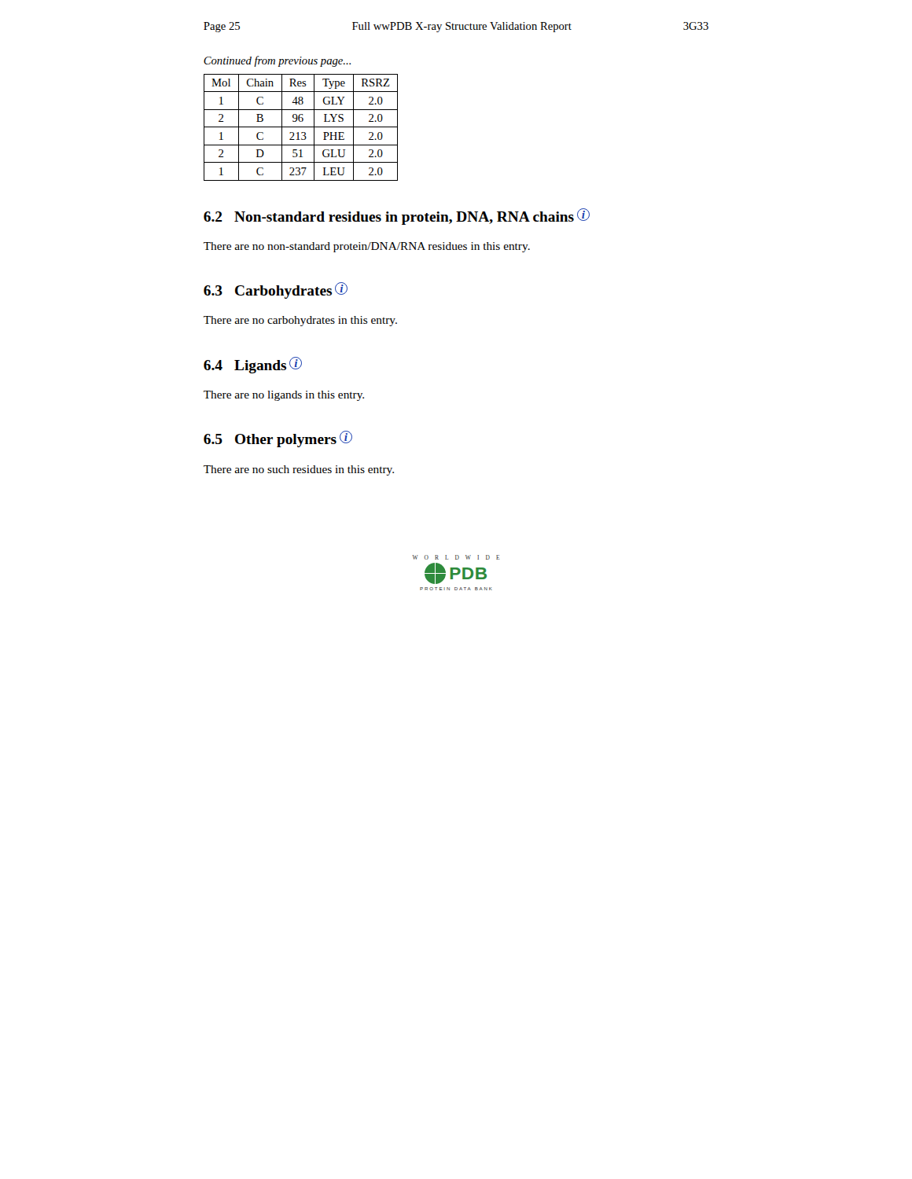Page 25
Full wwPDB X-ray Structure Validation Report
3G33
Continued from previous page...
| Mol | Chain | Res | Type | RSRZ |
| --- | --- | --- | --- | --- |
| 1 | C | 48 | GLY | 2.0 |
| 2 | B | 96 | LYS | 2.0 |
| 1 | C | 213 | PHE | 2.0 |
| 2 | D | 51 | GLU | 2.0 |
| 1 | C | 237 | LEU | 2.0 |
6.2 Non-standard residues in protein, DNA, RNA chainsi
There are no non-standard protein/DNA/RNA residues in this entry.
6.3 Carbohydratesi
There are no carbohydrates in this entry.
6.4 Ligandsi
There are no ligands in this entry.
6.5 Other polymersi
There are no such residues in this entry.
W O R L D W I D E
PDB
PROTEIN DATA BANK